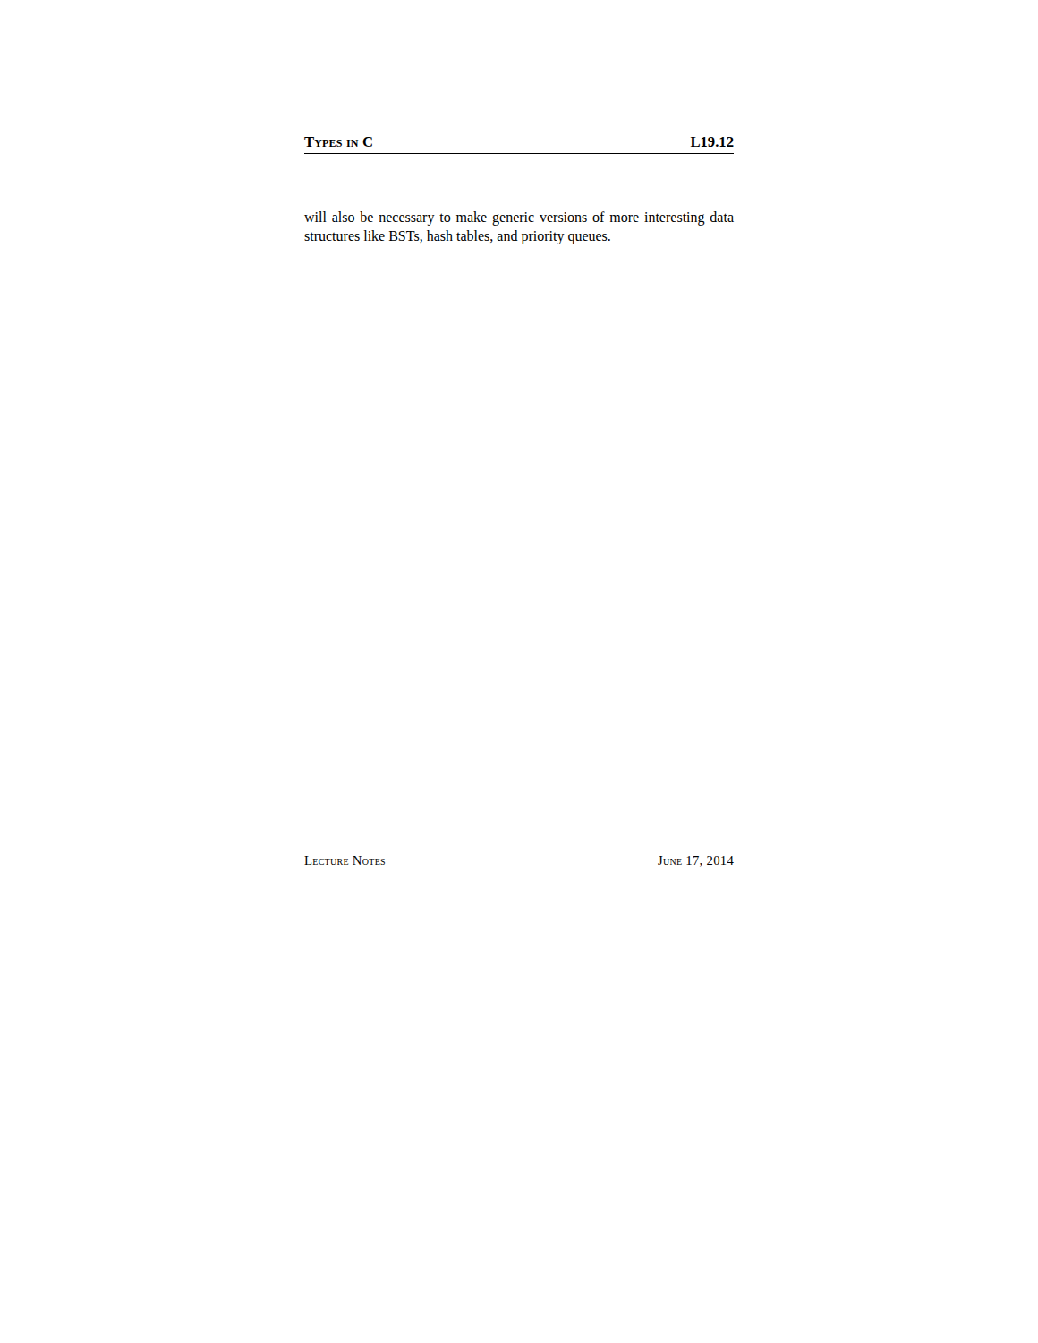Types in C L19.12
will also be necessary to make generic versions of more interesting data structures like BSTs, hash tables, and priority queues.
Lecture Notes June 17, 2014